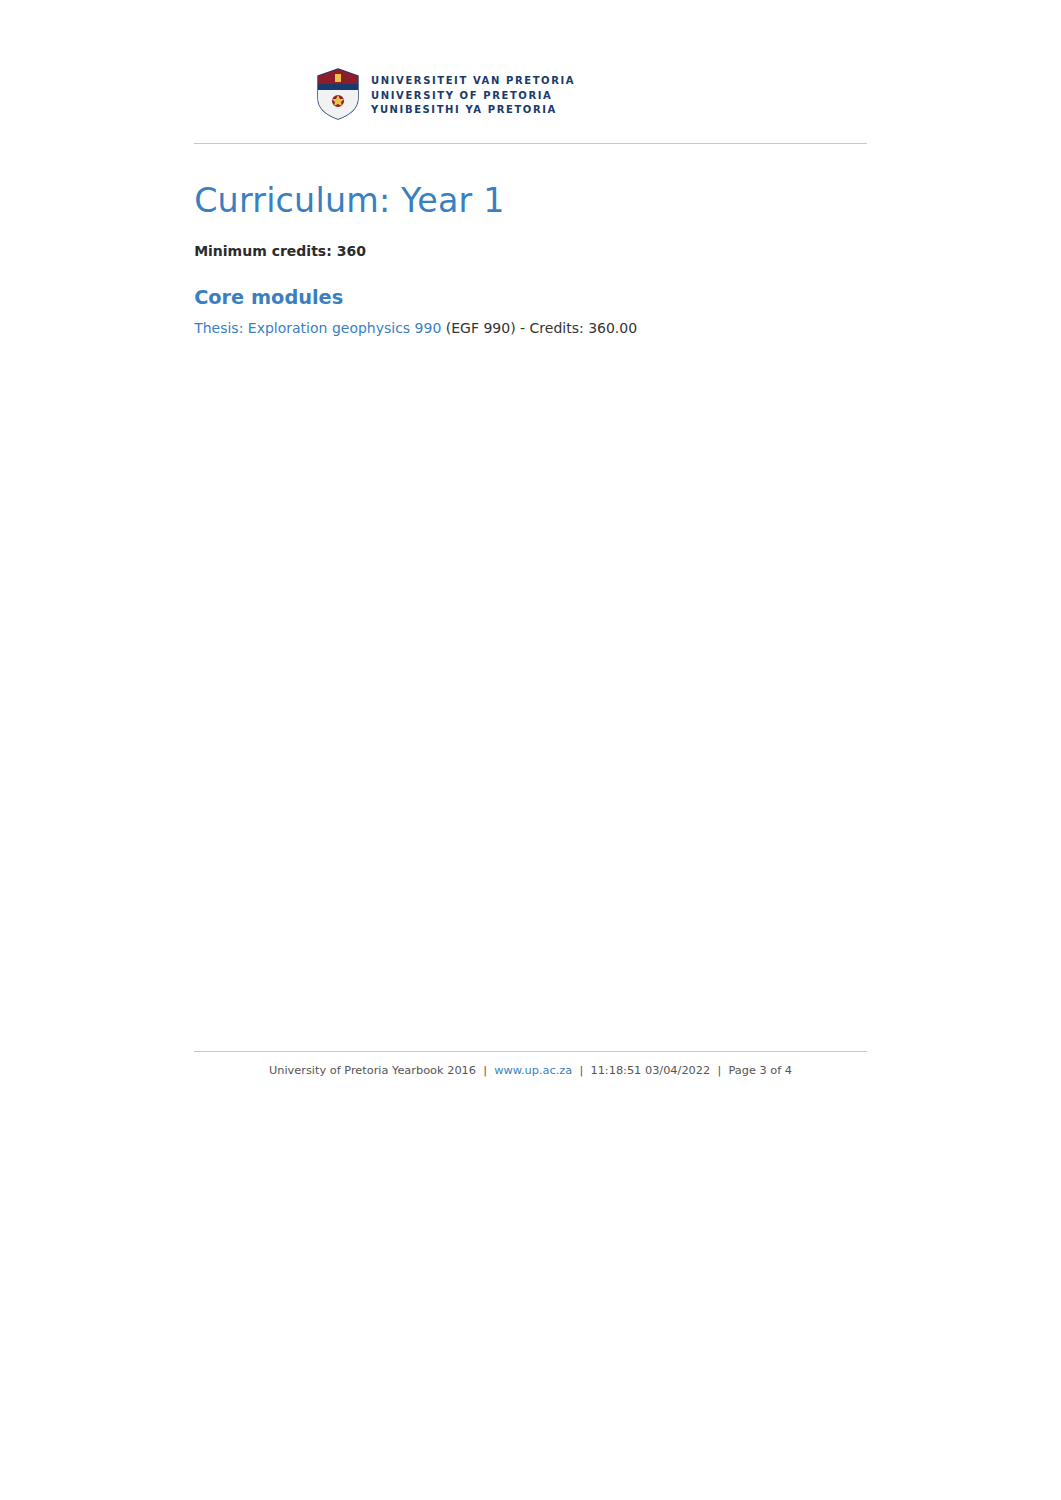UNIVERSITEIT VAN PRETORIA
UNIVERSITY OF PRETORIA
YUNIBESITHI YA PRETORIA
Curriculum: Year 1
Minimum credits: 360
Core modules
Thesis: Exploration geophysics 990 (EGF 990) - Credits: 360.00
University of Pretoria Yearbook 2016 | www.up.ac.za | 11:18:51 03/04/2022 | Page 3 of 4